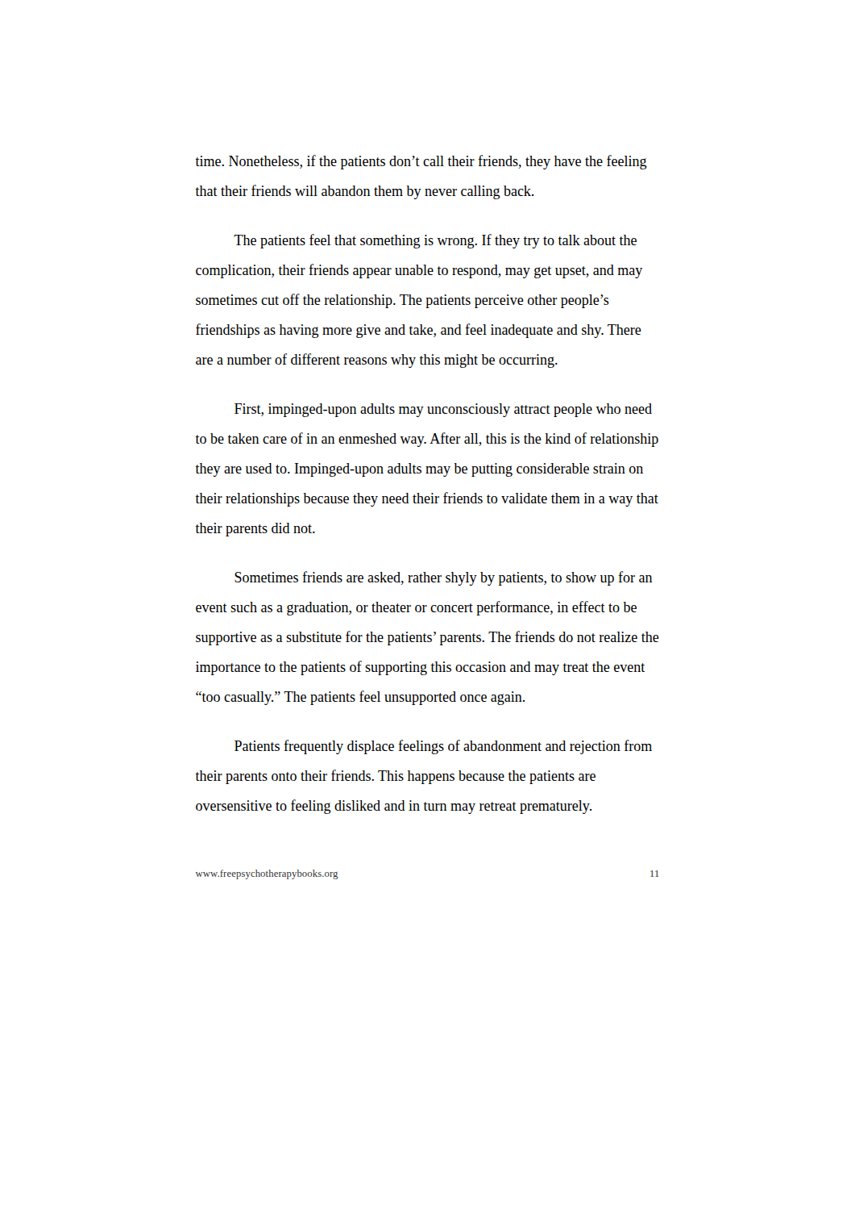time. Nonetheless, if the patients don’t call their friends, they have the feeling that their friends will abandon them by never calling back.
The patients feel that something is wrong. If they try to talk about the complication, their friends appear unable to respond, may get upset, and may sometimes cut off the relationship. The patients perceive other people’s friendships as having more give and take, and feel inadequate and shy. There are a number of different reasons why this might be occurring.
First, impinged-upon adults may unconsciously attract people who need to be taken care of in an enmeshed way. After all, this is the kind of relationship they are used to. Impinged-upon adults may be putting considerable strain on their relationships because they need their friends to validate them in a way that their parents did not.
Sometimes friends are asked, rather shyly by patients, to show up for an event such as a graduation, or theater or concert performance, in effect to be supportive as a substitute for the patients’ parents. The friends do not realize the importance to the patients of supporting this occasion and may treat the event “too casually.” The patients feel unsupported once again.
Patients frequently displace feelings of abandonment and rejection from their parents onto their friends. This happens because the patients are oversensitive to feeling disliked and in turn may retreat prematurely.
www.freepsychotherapybooks.org 11